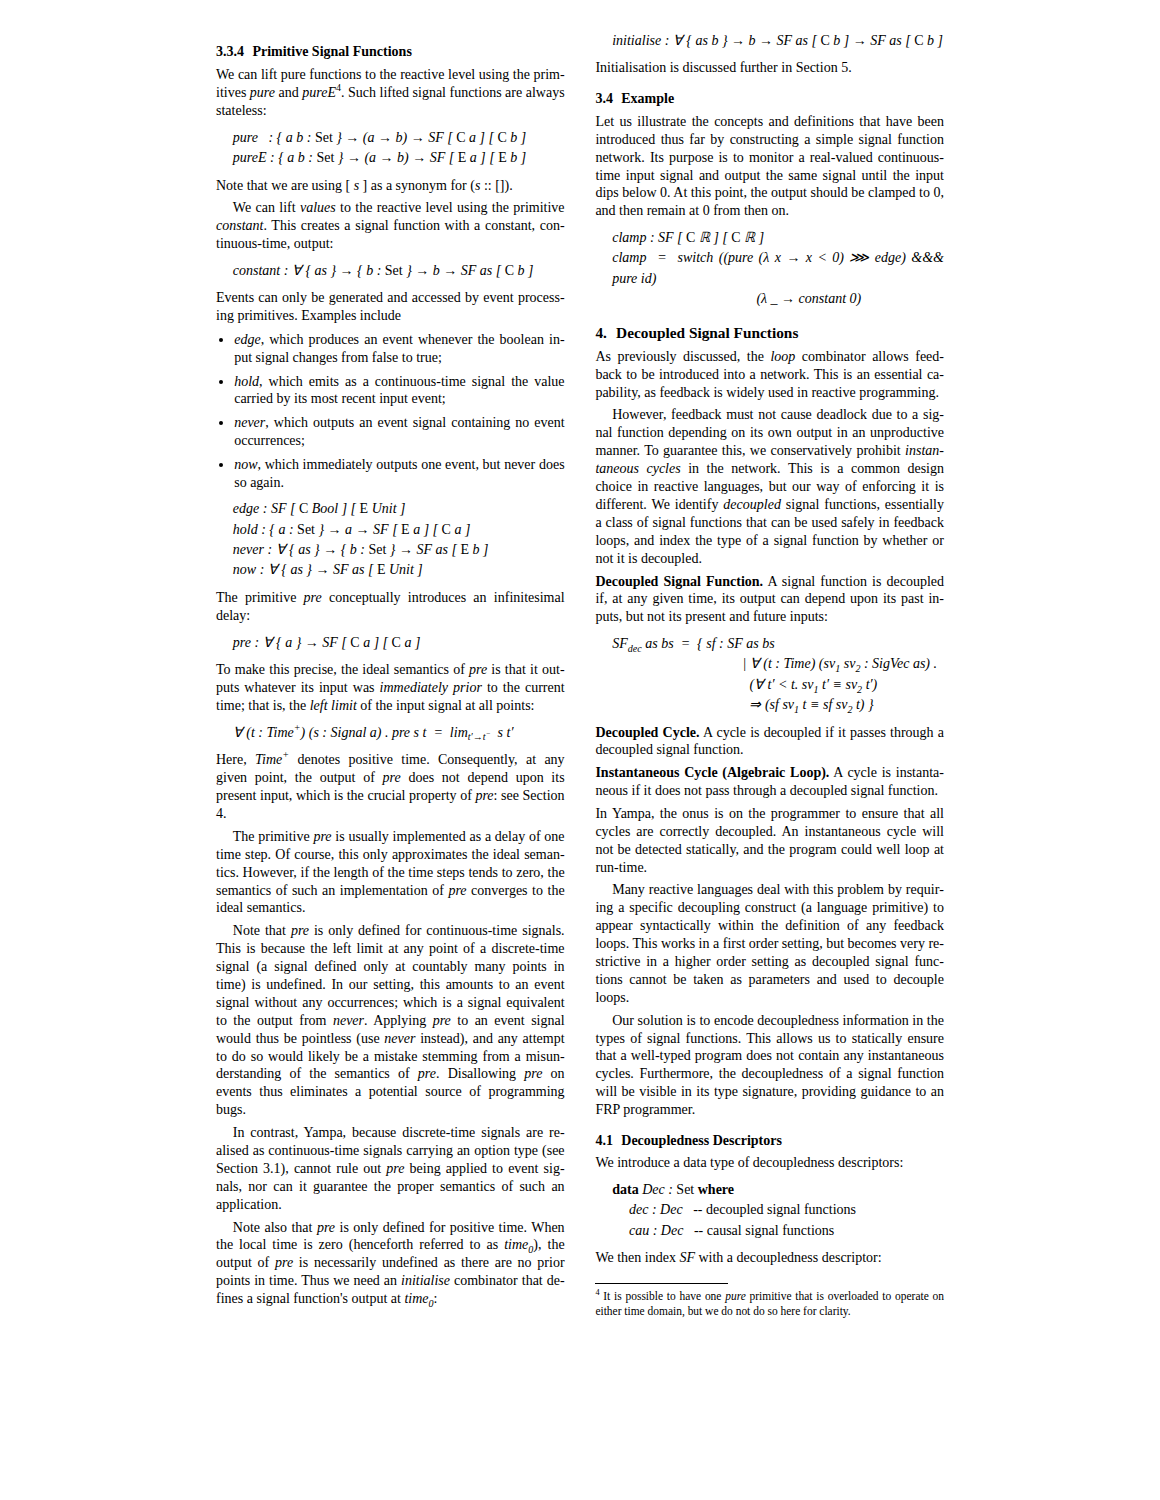3.3.4 Primitive Signal Functions
We can lift pure functions to the reactive level using the primitives pure and pureE4. Such lifted signal functions are always stateless:
pure : { a b : Set } → (a → b) → SF [ C a ] [ C b ]
pureE : { a b : Set } → (a → b) → SF [ E a ] [ E b ]
Note that we are using [ s ] as a synonym for (s :: []).
We can lift values to the reactive level using the primitive constant. This creates a signal function with a constant, continuous-time, output:
constant : ∀ { as } → { b : Set } → b → SF as [ C b ]
Events can only be generated and accessed by event processing primitives. Examples include
edge, which produces an event whenever the boolean input signal changes from false to true;
hold, which emits as a continuous-time signal the value carried by its most recent input event;
never, which outputs an event signal containing no event occurrences;
now, which immediately outputs one event, but never does so again.
edge : SF [ C Bool ] [ E Unit ]
hold : { a : Set } → a → SF [ E a ] [ C a ]
never : ∀ { as } → { b : Set } → SF as [ E b ]
now : ∀ { as } → SF as [ E Unit ]
The primitive pre conceptually introduces an infinitesimal delay:
pre : ∀ { a } → SF [ C a ] [ C a ]
To make this precise, the ideal semantics of pre is that it outputs whatever its input was immediately prior to the current time; that is, the left limit of the input signal at all points:
∀ (t : Time+) (s : Signal a) . pre s t = limt′→t− s t′
Here, Time+ denotes positive time. Consequently, at any given point, the output of pre does not depend upon its present input, which is the crucial property of pre: see Section 4.
The primitive pre is usually implemented as a delay of one time step. Of course, this only approximates the ideal semantics. However, if the length of the time steps tends to zero, the semantics of such an implementation of pre converges to the ideal semantics.
Note that pre is only defined for continuous-time signals. This is because the left limit at any point of a discrete-time signal (a signal defined only at countably many points in time) is undefined. In our setting, this amounts to an event signal without any occurrences; which is a signal equivalent to the output from never. Applying pre to an event signal would thus be pointless (use never instead), and any attempt to do so would likely be a mistake stemming from a misunderstanding of the semantics of pre. Disallowing pre on events thus eliminates a potential source of programming bugs.
In contrast, Yampa, because discrete-time signals are realised as continuous-time signals carrying an option type (see Section 3.1), cannot rule out pre being applied to event signals, nor can it guarantee the proper semantics of such an application.
Note also that pre is only defined for positive time. When the local time is zero (henceforth referred to as time0), the output of pre is necessarily undefined as there are no prior points in time. Thus we need an initialise combinator that defines a signal function's output at time0:
initialise : ∀ { as b } → b → SF as [ C b ] → SF as [ C b ]
Initialisation is discussed further in Section 5.
3.4 Example
Let us illustrate the concepts and definitions that have been introduced thus far by constructing a simple signal function network. Its purpose is to monitor a real-valued continuous-time input signal and output the same signal until the input dips below 0. At this point, the output should be clamped to 0, and then remain at 0 from then on.
clamp : SF [ C ℝ ] [ C ℝ ]
clamp = switch ((pure (λ x → x < 0) ⋙ edge) &&& pure id)
(λ _ → constant 0)
4. Decoupled Signal Functions
As previously discussed, the loop combinator allows feedback to be introduced into a network. This is an essential capability, as feedback is widely used in reactive programming.
However, feedback must not cause deadlock due to a signal function depending on its own output in an unproductive manner. To guarantee this, we conservatively prohibit instantaneous cycles in the network. This is a common design choice in reactive languages, but our way of enforcing it is different. We identify decoupled signal functions, essentially a class of signal functions that can be used safely in feedback loops, and index the type of a signal function by whether or not it is decoupled.
Decoupled Signal Function. A signal function is decoupled if, at any given time, its output can depend upon its past inputs, but not its present and future inputs:
SFdec as bs = { sf : SF as bs
| ∀ (t : Time) (sv1 sv2 : SigVec as) .
(∀ t′ < t. sv1 t′ ≡ sv2 t′)
⇒ (sf sv1 t ≡ sf sv2 t) }
Decoupled Cycle. A cycle is decoupled if it passes through a decoupled signal function.
Instantaneous Cycle (Algebraic Loop). A cycle is instantaneous if it does not pass through a decoupled signal function.
In Yampa, the onus is on the programmer to ensure that all cycles are correctly decoupled. An instantaneous cycle will not be detected statically, and the program could well loop at run-time.
Many reactive languages deal with this problem by requiring a specific decoupling construct (a language primitive) to appear syntactically within the definition of any feedback loops. This works in a first order setting, but becomes very restrictive in a higher order setting as decoupled signal functions cannot be taken as parameters and used to decouple loops.
Our solution is to encode decoupledness information in the types of signal functions. This allows us to statically ensure that a well-typed program does not contain any instantaneous cycles. Furthermore, the decoupledness of a signal function will be visible in its type signature, providing guidance to an FRP programmer.
4.1 Decoupledness Descriptors
We introduce a data type of decoupledness descriptors:
data Dec : Set where
dec : Dec -- decoupled signal functions
cau : Dec -- causal signal functions
We then index SF with a decoupledness descriptor:
4 It is possible to have one pure primitive that is overloaded to operate on either time domain, but we do not do so here for clarity.